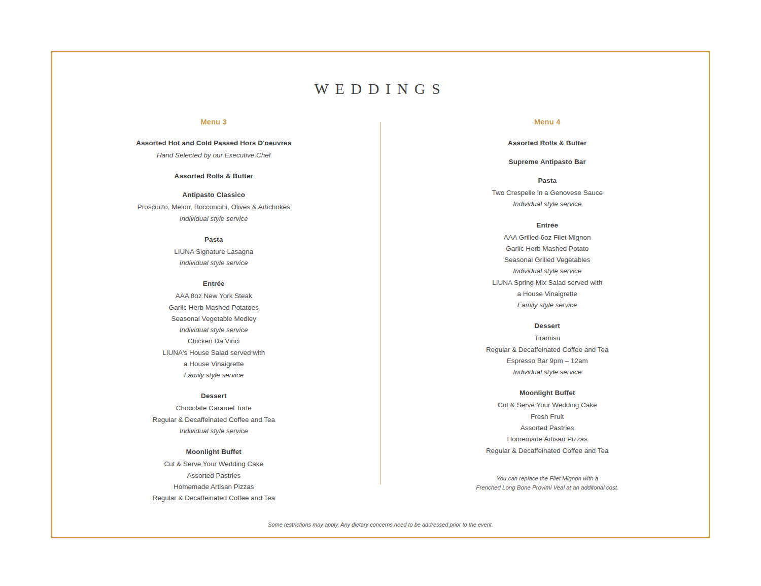Weddings
Menu 3
Assorted Hot and Cold Passed Hors D'oeuvres
Hand Selected by our Executive Chef
Assorted Rolls & Butter
Antipasto Classico
Prosciutto, Melon, Bocconcini, Olives & Artichokes
Individual style service
Pasta
LIUNA Signature Lasagna
Individual style service
Entrée
AAA 8oz New York Steak
Garlic Herb Mashed Potatoes
Seasonal Vegetable Medley
Individual style service
Chicken Da Vinci
LIUNA's House Salad served with
a House Vinaigrette
Family style service
Dessert
Chocolate Caramel Torte
Regular & Decaffeinated Coffee and Tea
Individual style service
Moonlight Buffet
Cut & Serve Your Wedding Cake
Assorted Pastries
Homemade Artisan Pizzas
Regular & Decaffeinated Coffee and Tea
Menu 4
Assorted Rolls & Butter
Supreme Antipasto Bar
Pasta
Two Crespelle in a Genovese Sauce
Individual style service
Entrée
AAA Grilled 6oz Filet Mignon
Garlic Herb Mashed Potato
Seasonal Grilled Vegetables
Individual style service
LIUNA Spring Mix Salad served with
a House Vinaigrette
Family style service
Dessert
Tiramisu
Regular & Decaffeinated Coffee and Tea
Espresso Bar 9pm – 12am
Individual style service
Moonlight Buffet
Cut & Serve Your Wedding Cake
Fresh Fruit
Assorted Pastries
Homemade Artisan Pizzas
Regular & Decaffeinated Coffee and Tea
You can replace the Filet Mignon with a
Frenched Long Bone Provimi Veal at an additonal cost.
Some restrictions may apply. Any dietary concerns need to be addressed prior to the event.